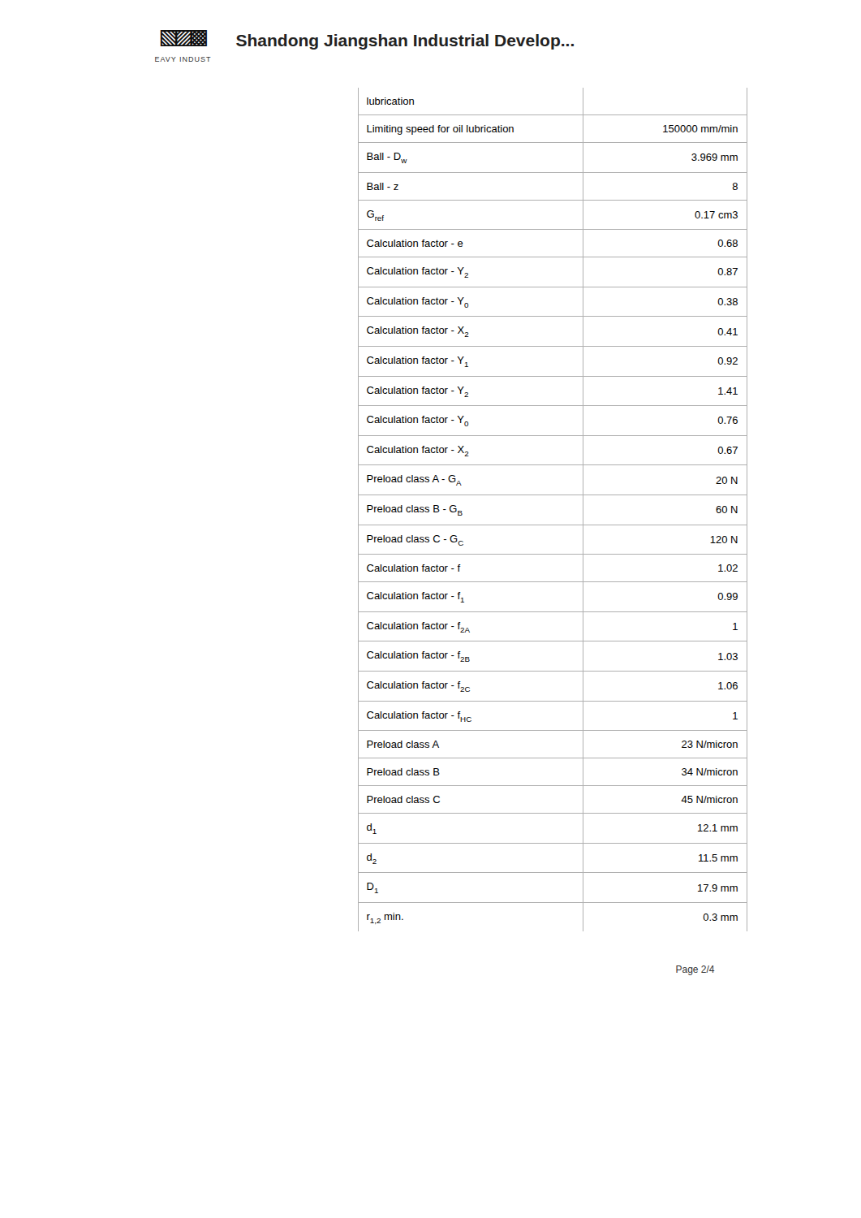▧▨▩
EAVY INDUST
Shandong Jiangshan Industrial Develop...
| lubrication | |
| Limiting speed for oil lubrication | 150000 mm/min |
| Ball - D w | 3.969 mm |
| Ball - z | 8 |
| G ref | 0.17 cm3 |
| Calculation factor - e | 0.68 |
| Calculation factor - Y 2 | 0.87 |
| Calculation factor - Y 0 | 0.38 |
| Calculation factor - X 2 | 0.41 |
| Calculation factor - Y 1 | 0.92 |
| Calculation factor - Y 2 | 1.41 |
| Calculation factor - Y 0 | 0.76 |
| Calculation factor - X 2 | 0.67 |
| Preload class A - G A | 20 N |
| Preload class B - G B | 60 N |
| Preload class C - G C | 120 N |
| Calculation factor - f | 1.02 |
| Calculation factor - f 1 | 0.99 |
| Calculation factor - f 2A | 1 |
| Calculation factor - f 2B | 1.03 |
| Calculation factor - f 2C | 1.06 |
| Calculation factor - f HC | 1 |
| Preload class A | 23 N/micron |
| Preload class B | 34 N/micron |
| Preload class C | 45 N/micron |
| d 1 | 12.1 mm |
| d 2 | 11.5 mm |
| D 1 | 17.9 mm |
| r 1,2 min. | 0.3 mm |
Page 2/4